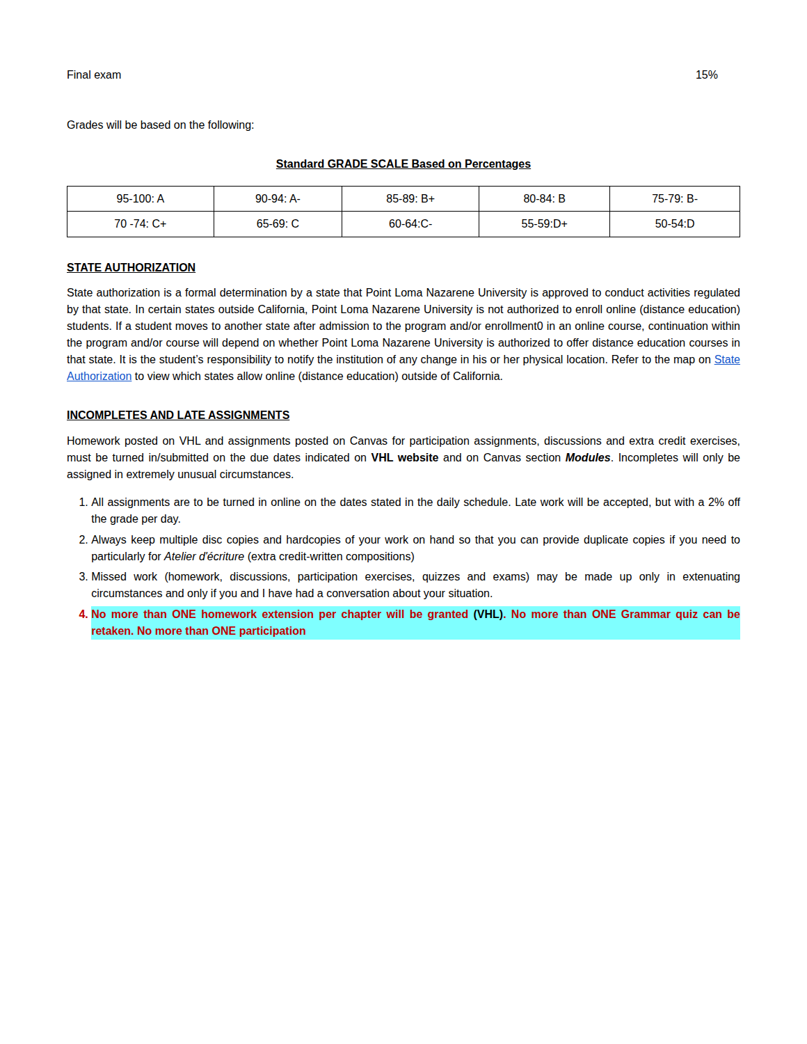Final exam 15%
Grades will be based on the following:
Standard GRADE SCALE Based on Percentages
| 95-100: A | 90-94: A- | 85-89: B+ | 80-84: B | 75-79: B- |
| 70 -74: C+ | 65-69: C | 60-64:C- | 55-59:D+ | 50-54:D |
STATE AUTHORIZATION
State authorization is a formal determination by a state that Point Loma Nazarene University is approved to conduct activities regulated by that state. In certain states outside California, Point Loma Nazarene University is not authorized to enroll online (distance education) students. If a student moves to another state after admission to the program and/or enrollment0 in an online course, continuation within the program and/or course will depend on whether Point Loma Nazarene University is authorized to offer distance education courses in that state. It is the student’s responsibility to notify the institution of any change in his or her physical location. Refer to the map on State Authorization to view which states allow online (distance education) outside of California.
INCOMPLETES AND LATE ASSIGNMENTS
Homework posted on VHL and assignments posted on Canvas for participation assignments, discussions and extra credit exercises, must be turned in/submitted on the due dates indicated on VHL website and on Canvas section Modules. Incompletes will only be assigned in extremely unusual circumstances.
All assignments are to be turned in online on the dates stated in the daily schedule. Late work will be accepted, but with a 2% off the grade per day.
Always keep multiple disc copies and hardcopies of your work on hand so that you can provide duplicate copies if you need to particularly for Atelier d'écriture (extra credit-written compositions)
Missed work (homework, discussions, participation exercises, quizzes and exams) may be made up only in extenuating circumstances and only if you and I have had a conversation about your situation.
No more than ONE homework extension per chapter will be granted (VHL). No more than ONE Grammar quiz can be retaken. No more than ONE participation